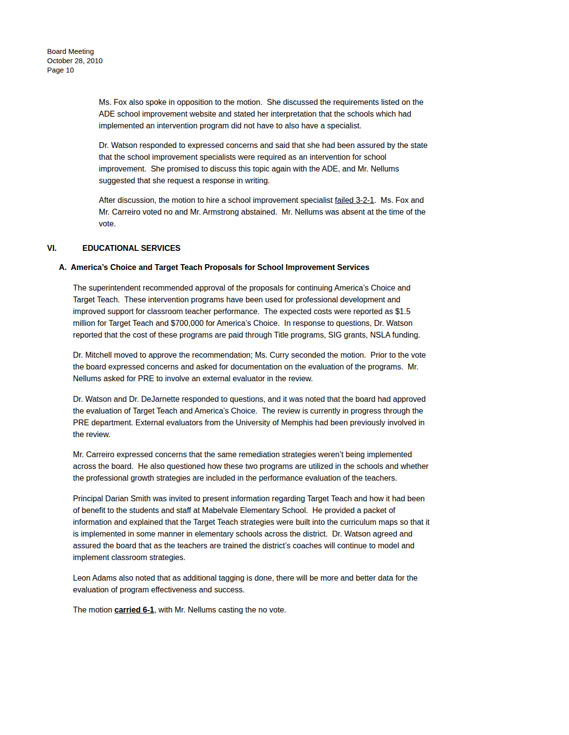Board Meeting
October 28, 2010
Page 10
Ms. Fox also spoke in opposition to the motion. She discussed the requirements listed on the ADE school improvement website and stated her interpretation that the schools which had implemented an intervention program did not have to also have a specialist.
Dr. Watson responded to expressed concerns and said that she had been assured by the state that the school improvement specialists were required as an intervention for school improvement. She promised to discuss this topic again with the ADE, and Mr. Nellums suggested that she request a response in writing.
After discussion, the motion to hire a school improvement specialist failed 3-2-1. Ms. Fox and Mr. Carreiro voted no and Mr. Armstrong abstained. Mr. Nellums was absent at the time of the vote.
VI. EDUCATIONAL SERVICES
A. America’s Choice and Target Teach Proposals for School Improvement Services
The superintendent recommended approval of the proposals for continuing America’s Choice and Target Teach. These intervention programs have been used for professional development and improved support for classroom teacher performance. The expected costs were reported as $1.5 million for Target Teach and $700,000 for America’s Choice. In response to questions, Dr. Watson reported that the cost of these programs are paid through Title programs, SIG grants, NSLA funding.
Dr. Mitchell moved to approve the recommendation; Ms. Curry seconded the motion. Prior to the vote the board expressed concerns and asked for documentation on the evaluation of the programs. Mr. Nellums asked for PRE to involve an external evaluator in the review.
Dr. Watson and Dr. DeJarnette responded to questions, and it was noted that the board had approved the evaluation of Target Teach and America’s Choice. The review is currently in progress through the PRE department. External evaluators from the University of Memphis had been previously involved in the review.
Mr. Carreiro expressed concerns that the same remediation strategies weren’t being implemented across the board. He also questioned how these two programs are utilized in the schools and whether the professional growth strategies are included in the performance evaluation of the teachers.
Principal Darian Smith was invited to present information regarding Target Teach and how it had been of benefit to the students and staff at Mabelvale Elementary School. He provided a packet of information and explained that the Target Teach strategies were built into the curriculum maps so that it is implemented in some manner in elementary schools across the district. Dr. Watson agreed and assured the board that as the teachers are trained the district’s coaches will continue to model and implement classroom strategies.
Leon Adams also noted that as additional tagging is done, there will be more and better data for the evaluation of program effectiveness and success.
The motion carried 6-1, with Mr. Nellums casting the no vote.